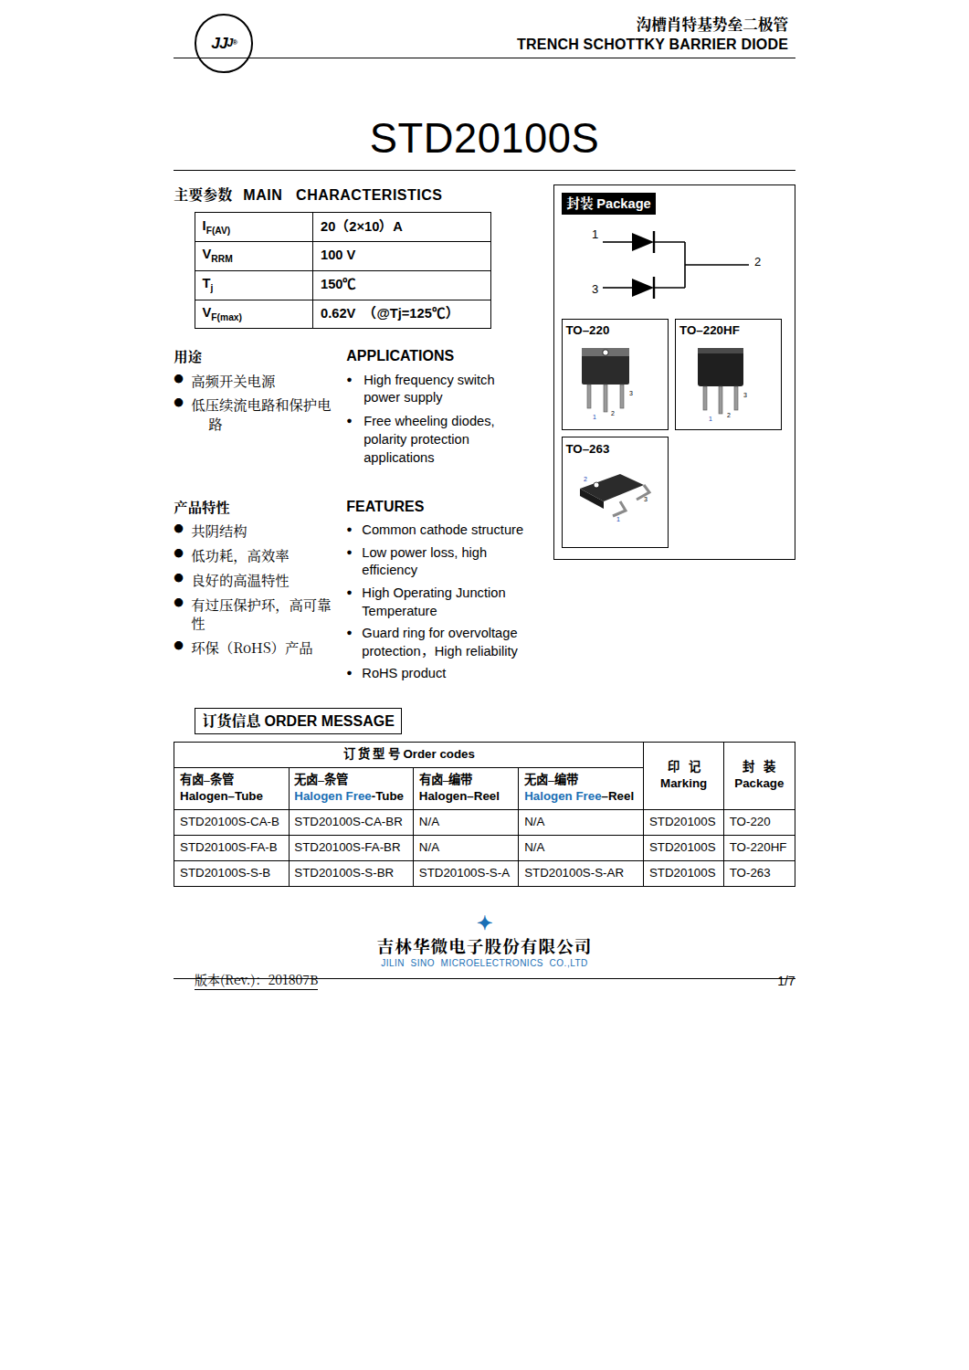JJJ®
沟槽肖特基势垒二极管
TRENCH SCHOTTKY BARRIER DIODE
STD20100S
主要参数 MAIN CHARACTERISTICS
| I F(AV) | 20（2×10）A |
| V RRM | 100 V |
| T j | 150℃ |
| V F(max) | 0.62V （@Tj=125℃） |
用途
高频开关电源
低压续流电路和保护电路
APPLICATIONS
High frequency switch
power supply
Free wheeling diodes,
polarity protection
applications
产品特性
共阴结构
低功耗，高效率
良好的高温特性
有过压保护环，高可靠性
环保（RoHS）产品
FEATURES
Common cathode structure
Low power loss, high efficiency
High Operating Junction
Temperature
Guard ring for overvoltage
protection，High reliability
RoHS product
封装 Package
1 3 2
TO–220
3 2 1
TO–220HF
3 2 1
TO–263
2 3 1
订货信息 ORDER MESSAGE
| 订 货 型 号 Order codes | 印 记 Marking | 封 装 Package |
| --- | --- | --- |
| 有卤–条管 Halogen–Tube | 无卤–条管 Halogen Free -Tube | 有卤–编带 Halogen–Reel | 无卤–编带 Halogen Free –Reel |
| STD20100S-CA-B | STD20100S-CA-BR | N/A | N/A | STD20100S | TO-220 |
| STD20100S-FA-B | STD20100S-FA-BR | N/A | N/A | STD20100S | TO-220HF |
| STD20100S-S-B | STD20100S-S-BR | STD20100S-S-A | STD20100S-S-AR | STD20100S | TO-263 |
✦
吉林华微电子股份有限公司
JILIN SINO MICROELECTRONICS CO.,LTD
版本(Rev.)：201807B
1/7